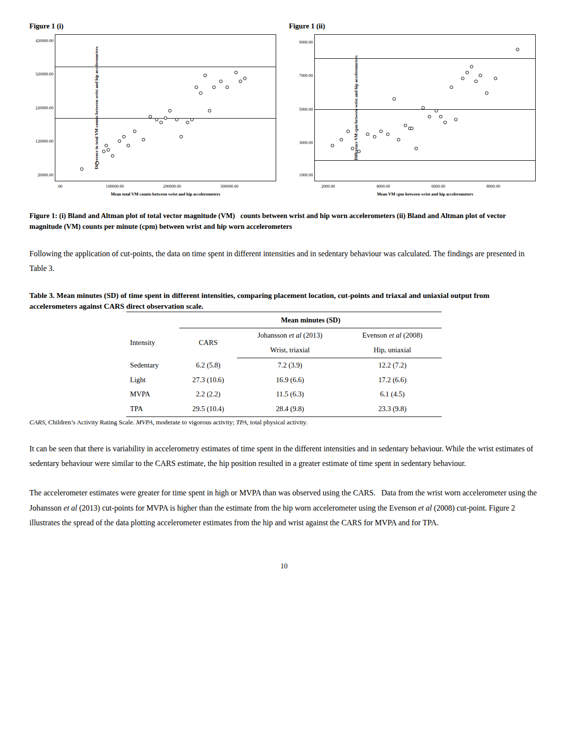Figure 1 (i)
Difference in total VM counts between wrist and hip accelerometers
420000.00
320000.00
220000.00
120000.00
20000.00
.00
100000.00
200000.00
300000.00
Mean total VM counts between wrist and hip accelerometers
Figure 1 (ii)
Difference VM cpm between wrist and hip accelerometers
9000.00
7000.00
5000.00
3000.00
1000.00
2000.00
4000.00
6000.00
8000.00
Mean VM cpm between wrist and hip accelerometers
Figure 1: (i) Bland and Altman plot of total vector magnitude (VM) counts between wrist and hip worn accelerometers (ii) Bland and Altman plot of vector magnitude (VM) counts per minute (cpm) between wrist and hip worn accelerometers
Following the application of cut-points, the data on time spent in different intensities and in sedentary behaviour was calculated. The findings are presented in Table 3.
Table 3. Mean minutes (SD) of time spent in different intensities, comparing placement location, cut-points and triaxal and uniaxial output from accelerometers against CARS direct observation scale.
| | Mean minutes (SD) |
| Intensity | CARS | Johansson et al (2013) | Evenson et al (2008) |
| Wrist, triaxial | Hip, uniaxial |
| Sedentary | 6.2 (5.8) | 7.2 (3.9) | 12.2 (7.2) |
| Light | 27.3 (10.6) | 16.9 (6.6) | 17.2 (6.6) |
| MVPA | 2.2 (2.2) | 11.5 (6.3) | 6.1 (4.5) |
| TPA | 29.5 (10.4) | 28.4 (9.8) | 23.3 (9.8) |
CARS, Children’s Activity Rating Scale. MVPA, moderate to vigorous activity; TPA, total physical activity.
It can be seen that there is variability in accelerometry estimates of time spent in the different intensities and in sedentary behaviour. While the wrist estimates of sedentary behaviour were similar to the CARS estimate, the hip position resulted in a greater estimate of time spent in sedentary behaviour.
The accelerometer estimates were greater for time spent in high or MVPA than was observed using the CARS. Data from the wrist worn accelerometer using the Johansson et al (2013) cut-points for MVPA is higher than the estimate from the hip worn accelerometer using the Evenson et al (2008) cut-point. Figure 2 illustrates the spread of the data plotting accelerometer estimates from the hip and wrist against the CARS for MVPA and for TPA.
10